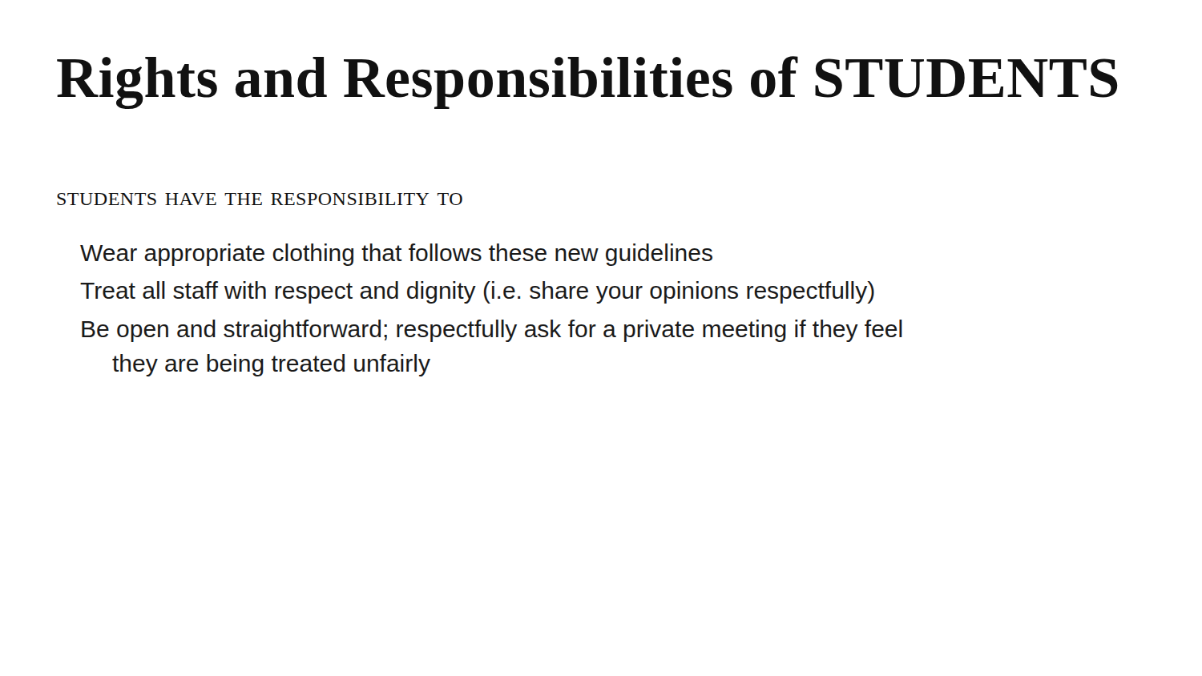Rights and Responsibilities of STUDENTS
Students have the Responsibility to
Wear appropriate clothing that follows these new guidelines
Treat all staff with respect and dignity (i.e. share your opinions respectfully)
Be open and straightforward; respectfully ask for a private meeting if they feelthey are being treated unfairly